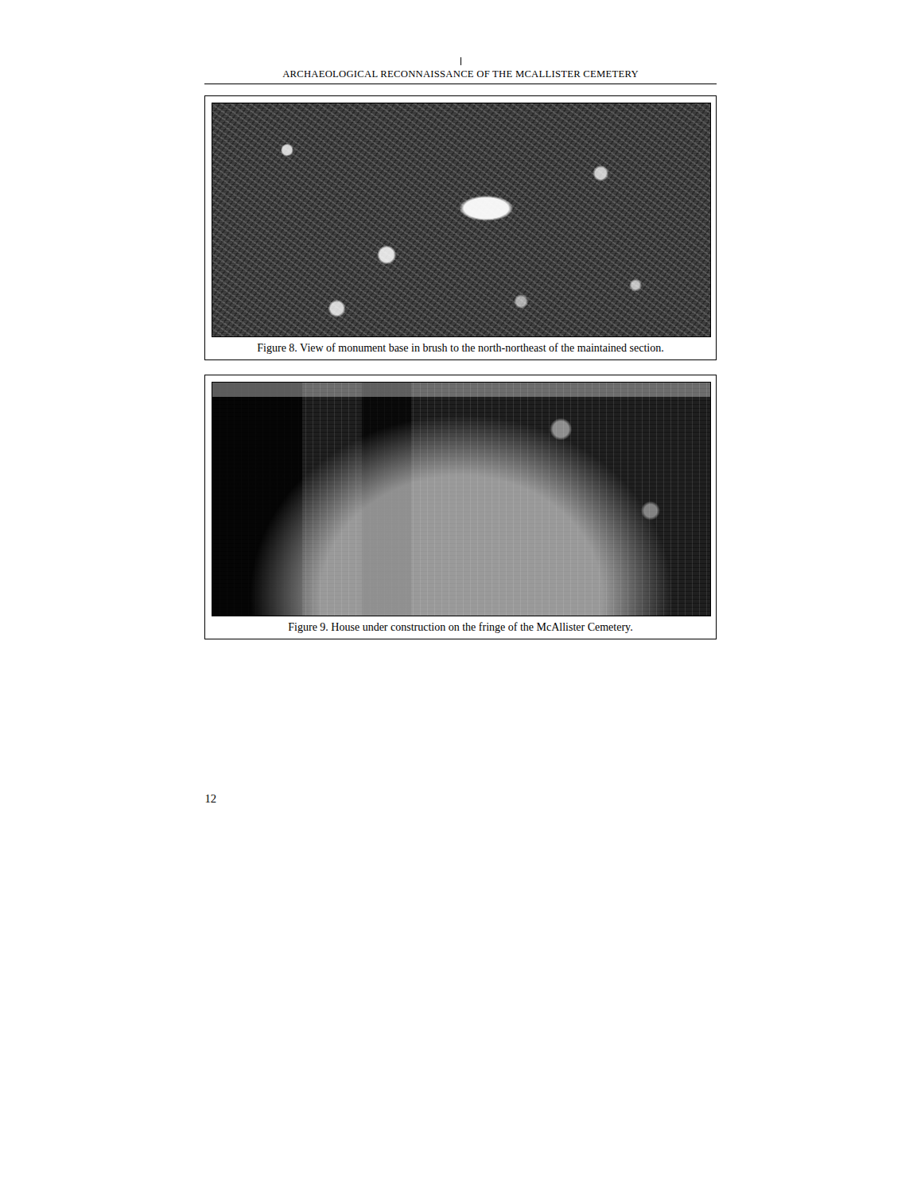Archaeological Reconnaissance of the McAllister Cemetery
Figure 8. View of monument base in brush to the north-northeast of the maintained section.
Figure 9. House under construction on the fringe of the McAllister Cemetery.
12